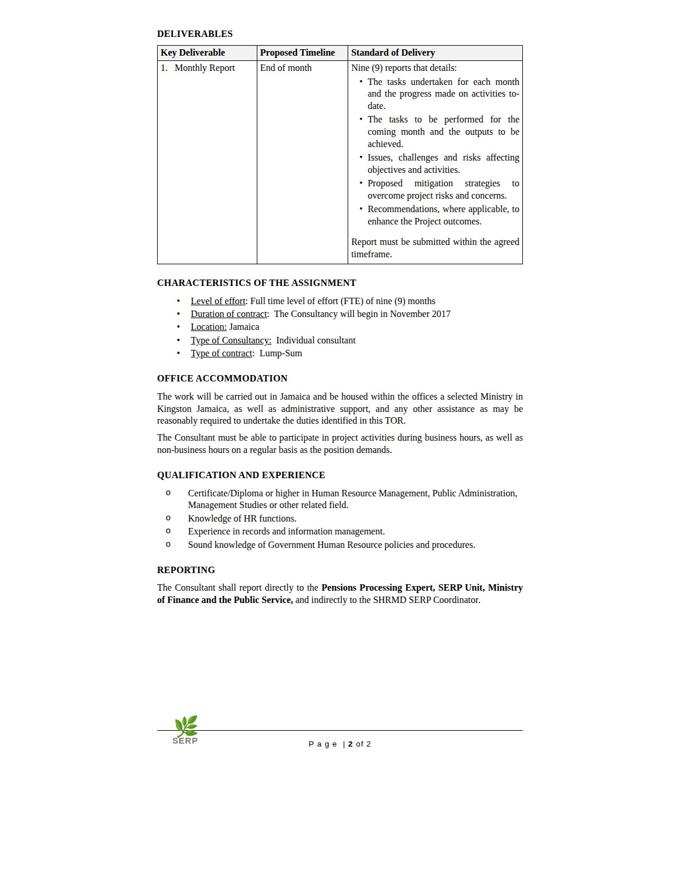DELIVERABLES
| Key Deliverable | Proposed Timeline | Standard of Delivery |
| --- | --- | --- |
| 1. Monthly Report | End of month | Nine (9) reports that details: The tasks undertaken for each month and the progress made on activities to-date. The tasks to be performed for the coming month and the outputs to be achieved. Issues, challenges and risks affecting objectives and activities. Proposed mitigation strategies to overcome project risks and concerns. Recommendations, where applicable, to enhance the Project outcomes. Report must be submitted within the agreed timeframe. |
CHARACTERISTICS OF THE ASSIGNMENT
Level of effort: Full time level of effort (FTE) of nine (9) months
Duration of contract: The Consultancy will begin in November 2017
Location: Jamaica
Type of Consultancy: Individual consultant
Type of contract: Lump-Sum
OFFICE ACCOMMODATION
The work will be carried out in Jamaica and be housed within the offices a selected Ministry in Kingston Jamaica, as well as administrative support, and any other assistance as may be reasonably required to undertake the duties identified in this TOR.
The Consultant must be able to participate in project activities during business hours, as well as non-business hours on a regular basis as the position demands.
QUALIFICATION AND EXPERIENCE
Certificate/Diploma or higher in Human Resource Management, Public Administration, Management Studies or other related field.
Knowledge of HR functions.
Experience in records and information management.
Sound knowledge of Government Human Resource policies and procedures.
REPORTING
The Consultant shall report directly to the Pensions Processing Expert, SERP Unit, Ministry of Finance and the Public Service, and indirectly to the SHRMD SERP Coordinator.
🌿
SERP
P a g e | 2 of 2